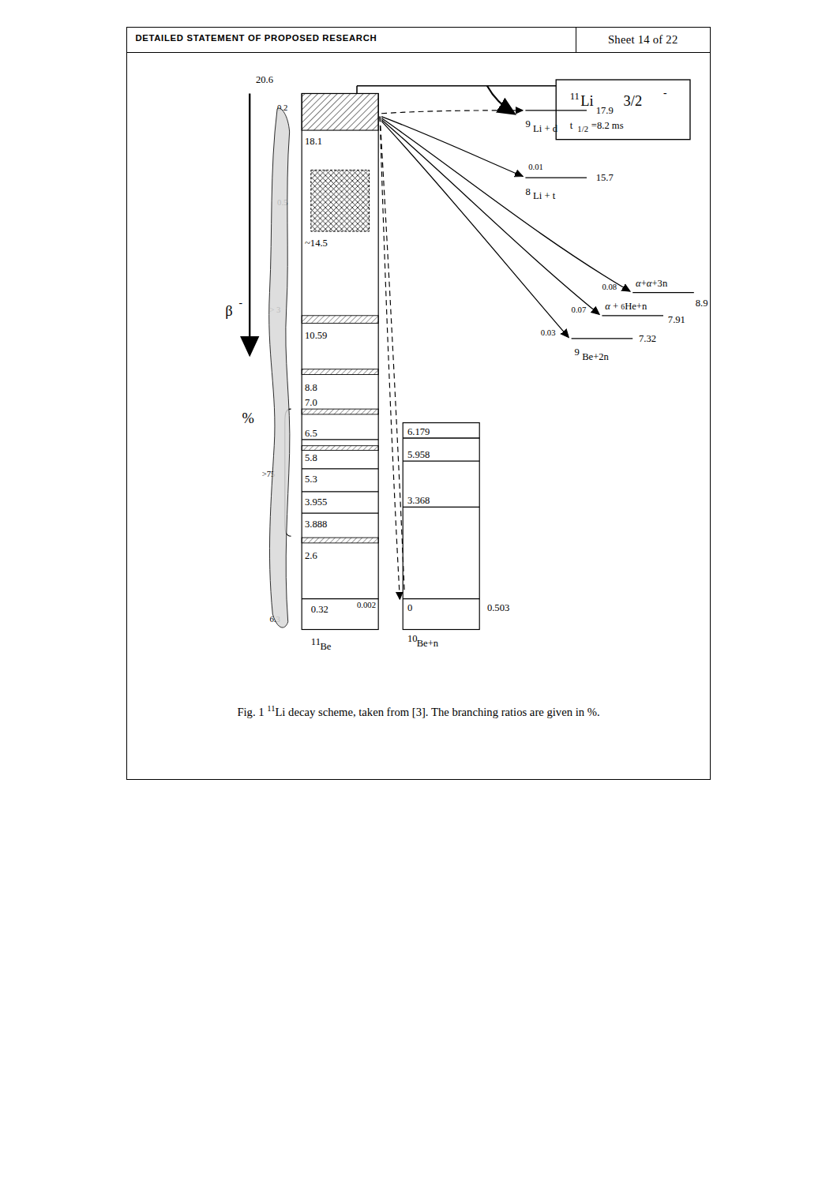Detailed statement of proposed research
Sheet 14 of 22
Decay scheme of lithium-11 Level scheme showing beta decay of Li-11 (spin 3/2 minus, half-life 8.2 milliseconds) to states in Be-11, with branching ratios in percent, and subsequent particle-decay channels to Li-9 plus d at 17.9, Li-8 plus t at 15.7, alpha plus alpha plus 3n at 8.9, alpha plus He-6 plus n at 7.91, Be-9 plus 2n at 7.32, and Be-10 plus n at 0.503. 11 Li 3/2 - t 1/2 =8.2 ms 20.6 0.2 18.1 0.5 ~14.5 > 3 10.59 8.8 7.0 6.5 5.8 5.3 3.955 3.888 2.6 0.32 6.3 11 Be >75 β - % 6.179 5.958 3.368 0 10 Be+n 0.503 0.002 17.9 9 Li + d 15.7 0.01 8 Li + t 8.9 0.08 α+α+3n 7.91 0.07 α + 6He+n 7.32 0.03 9 Be+2n
Fig. 1 11Li decay scheme, taken from [3]. The branching ratios are given in %.
Figure 1 shows the decay scheme of lithium-11 (spin-parity 3/2 minus, half-life 8.2 milliseconds). Beta-minus decay feeds excited states in beryllium-11 at energies 0.32, 2.6, 3.888, 3.955, 5.3, 5.8, 6.5, 7.0, 8.8, 10.59, approximately 14.5, and 18.1 MeV, with indicated feeding intensities of 6.3 percent, greater than 75 percent (grouped), greater than 3 percent, 0.5 percent, and 0.2 percent respectively. Particle-decay channels shown on the right include: 9Li + d at 17.9 MeV; 8Li + t at 15.7 MeV with branching 0.01 percent; alpha + alpha + 3n at 8.9 MeV with branching 0.08 percent; alpha + 6He + n at 7.91 MeV with branching 0.07 percent; 9Be + 2n at 7.32 MeV with branching 0.03 percent; and 10Be + n at 0.503 MeV with branching 0.002 percent, where the 10Be + n column shows levels at 0, 3.368, 5.958, and 6.179 MeV. The total decay energy indicated at the top is 20.6 MeV.